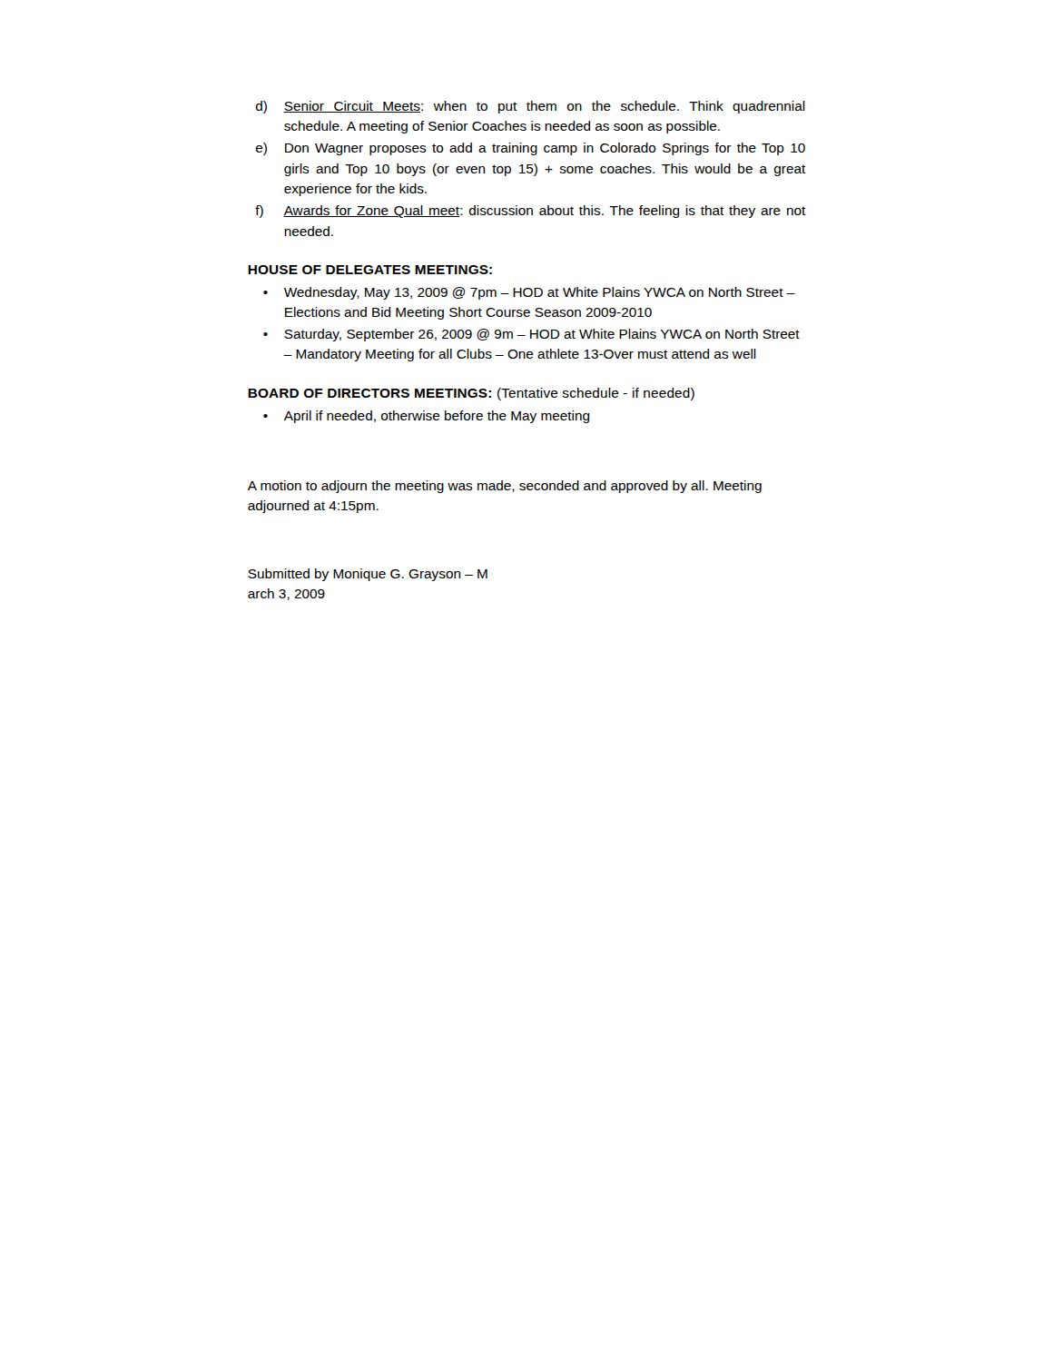d) Senior Circuit Meets: when to put them on the schedule. Think quadrennial schedule. A meeting of Senior Coaches is needed as soon as possible.
e) Don Wagner proposes to add a training camp in Colorado Springs for the Top 10 girls and Top 10 boys (or even top 15) + some coaches. This would be a great experience for the kids.
f) Awards for Zone Qual meet: discussion about this. The feeling is that they are not needed.
HOUSE OF DELEGATES MEETINGS:
Wednesday, May 13, 2009 @ 7pm – HOD at White Plains YWCA on North Street – Elections and Bid Meeting Short Course Season 2009-2010
Saturday, September 26, 2009 @ 9m – HOD at White Plains YWCA on North Street – Mandatory Meeting for all Clubs – One athlete 13-Over must attend as well
BOARD OF DIRECTORS MEETINGS: (Tentative schedule - if needed)
April if needed, otherwise before the May meeting
A motion to adjourn the meeting was made, seconded and approved by all. Meeting adjourned at 4:15pm.
Submitted by Monique G. Grayson – M
arch 3, 2009